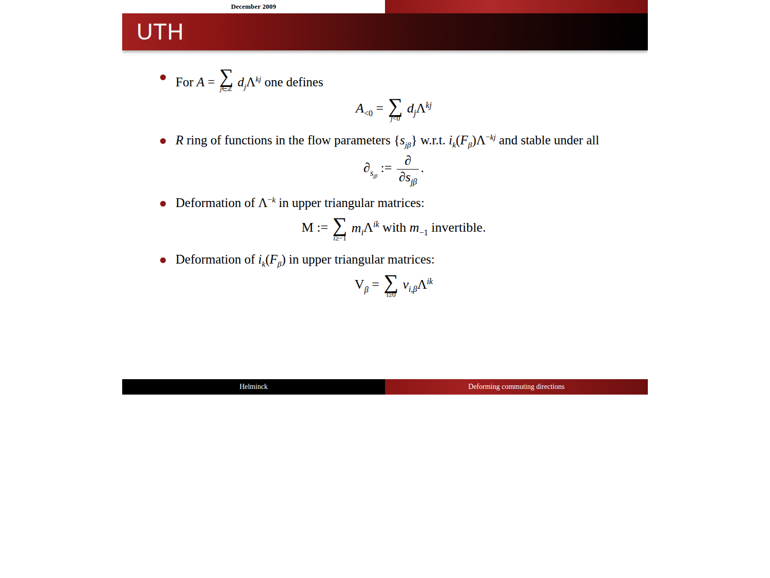December 2009
UTH
For A = ∑j∈ℤ dj Λkj one defines
A<0 = ∑j<0 dj Λkj
R ring of functions in the flow parameters {sjβ} w.r.t. ik(Fβ)Λ−kj and stable under all
∂sjβ := ∂ ∂sjβ .
Deformation of Λ−k in upper triangular matrices:
M := ∑i≥−1 mi Λik with m−1 invertible.
Deformation of ik(Fβ) in upper triangular matrices:
Vβ = ∑i≥0 vi,β Λik
Helminck
Deforming commuting directions